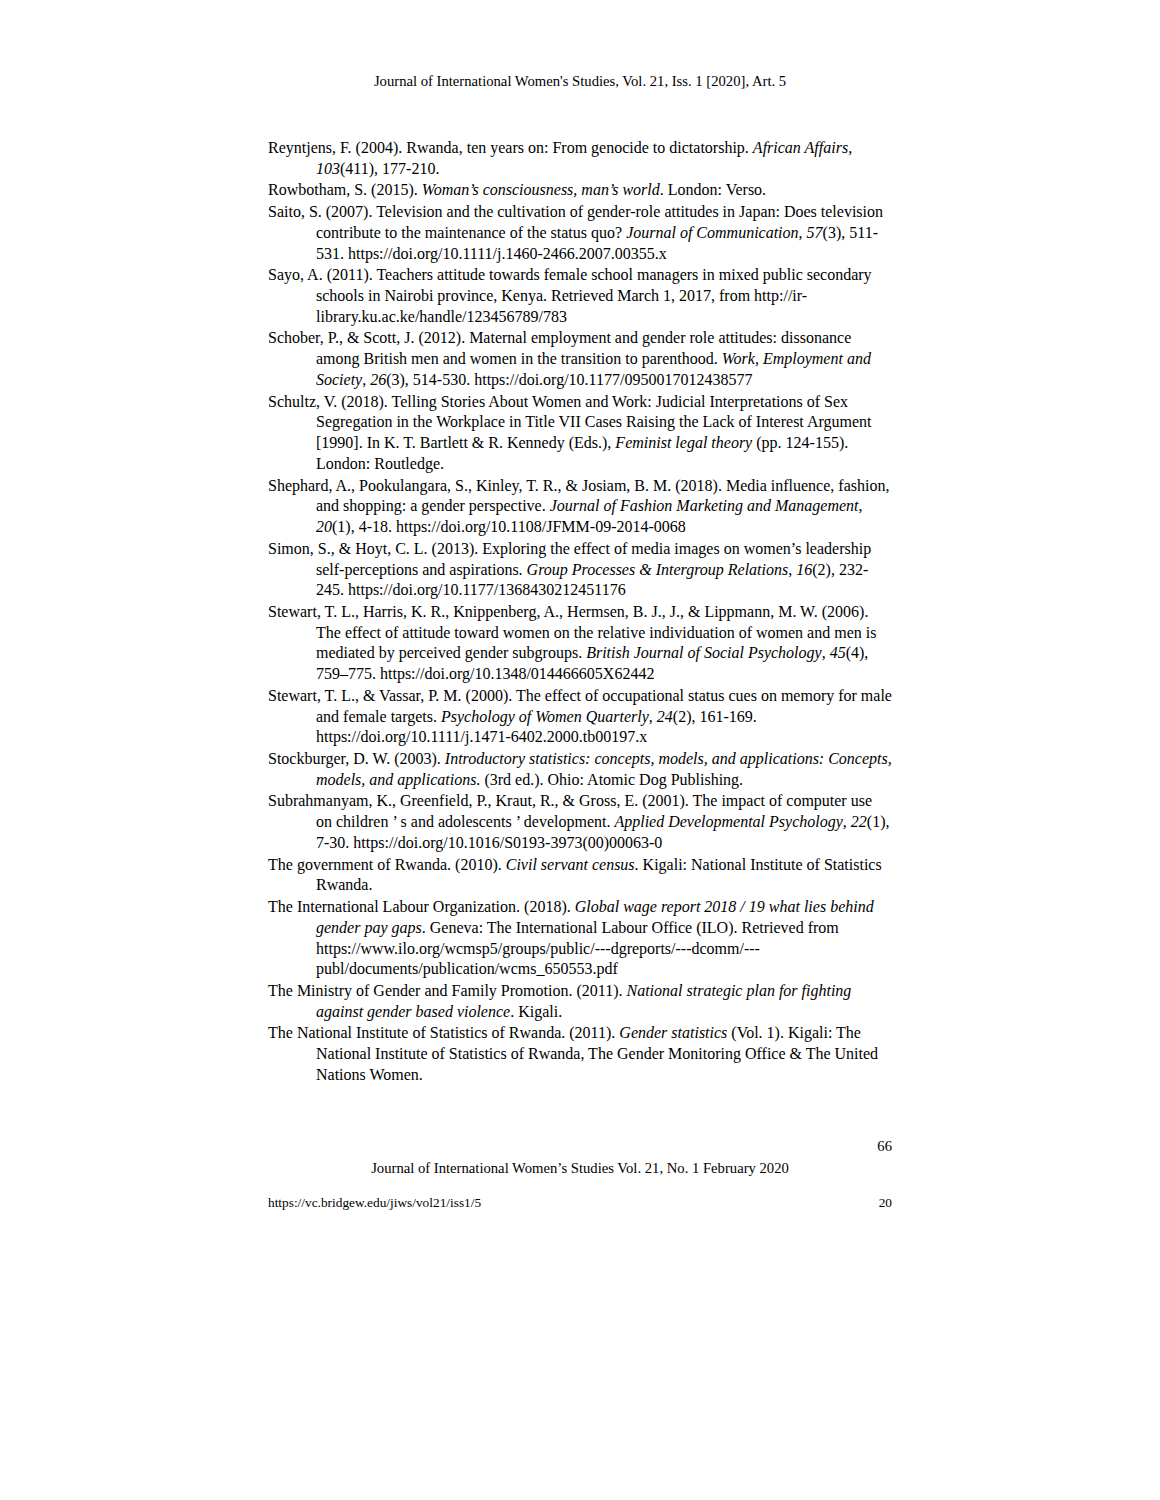Journal of International Women's Studies, Vol. 21, Iss. 1 [2020], Art. 5
Reyntjens, F. (2004). Rwanda, ten years on: From genocide to dictatorship. African Affairs, 103(411), 177-210.
Rowbotham, S. (2015). Woman’s consciousness, man’s world. London: Verso.
Saito, S. (2007). Television and the cultivation of gender-role attitudes in Japan: Does television contribute to the maintenance of the status quo? Journal of Communication, 57(3), 511-531. https://doi.org/10.1111/j.1460-2466.2007.00355.x
Sayo, A. (2011). Teachers attitude towards female school managers in mixed public secondary schools in Nairobi province, Kenya. Retrieved March 1, 2017, from http://ir-library.ku.ac.ke/handle/123456789/783
Schober, P., & Scott, J. (2012). Maternal employment and gender role attitudes: dissonance among British men and women in the transition to parenthood. Work, Employment and Society, 26(3), 514-530. https://doi.org/10.1177/0950017012438577
Schultz, V. (2018). Telling Stories About Women and Work: Judicial Interpretations of Sex Segregation in the Workplace in Title VII Cases Raising the Lack of Interest Argument [1990]. In K. T. Bartlett & R. Kennedy (Eds.), Feminist legal theory (pp. 124-155). London: Routledge.
Shephard, A., Pookulangara, S., Kinley, T. R., & Josiam, B. M. (2018). Media influence, fashion, and shopping: a gender perspective. Journal of Fashion Marketing and Management, 20(1), 4-18. https://doi.org/10.1108/JFMM-09-2014-0068
Simon, S., & Hoyt, C. L. (2013). Exploring the effect of media images on women’s leadership self-perceptions and aspirations. Group Processes & Intergroup Relations, 16(2), 232-245. https://doi.org/10.1177/1368430212451176
Stewart, T. L., Harris, K. R., Knippenberg, A., Hermsen, B. J., J., & Lippmann, M. W. (2006). The effect of attitude toward women on the relative individuation of women and men is mediated by perceived gender subgroups. British Journal of Social Psychology, 45(4), 759–775. https://doi.org/10.1348/014466605X62442
Stewart, T. L., & Vassar, P. M. (2000). The effect of occupational status cues on memory for male and female targets. Psychology of Women Quarterly, 24(2), 161-169. https://doi.org/10.1111/j.1471-6402.2000.tb00197.x
Stockburger, D. W. (2003). Introductory statistics: concepts, models, and applications: Concepts, models, and applications. (3rd ed.). Ohio: Atomic Dog Publishing.
Subrahmanyam, K., Greenfield, P., Kraut, R., & Gross, E. (2001). The impact of computer use on children ’ s and adolescents ’ development. Applied Developmental Psychology, 22(1), 7-30. https://doi.org/10.1016/S0193-3973(00)00063-0
The government of Rwanda. (2010). Civil servant census. Kigali: National Institute of Statistics Rwanda.
The International Labour Organization. (2018). Global wage report 2018 / 19 what lies behind gender pay gaps. Geneva: The International Labour Office (ILO). Retrieved from https://www.ilo.org/wcmsp5/groups/public/---dgreports/---dcomm/---publ/documents/publication/wcms_650553.pdf
The Ministry of Gender and Family Promotion. (2011). National strategic plan for fighting against gender based violence. Kigali.
The National Institute of Statistics of Rwanda. (2011). Gender statistics (Vol. 1). Kigali: The National Institute of Statistics of Rwanda, The Gender Monitoring Office & The United Nations Women.
66
Journal of International Women’s Studies Vol. 21, No. 1 February 2020
https://vc.bridgew.edu/jiws/vol21/iss1/5 20